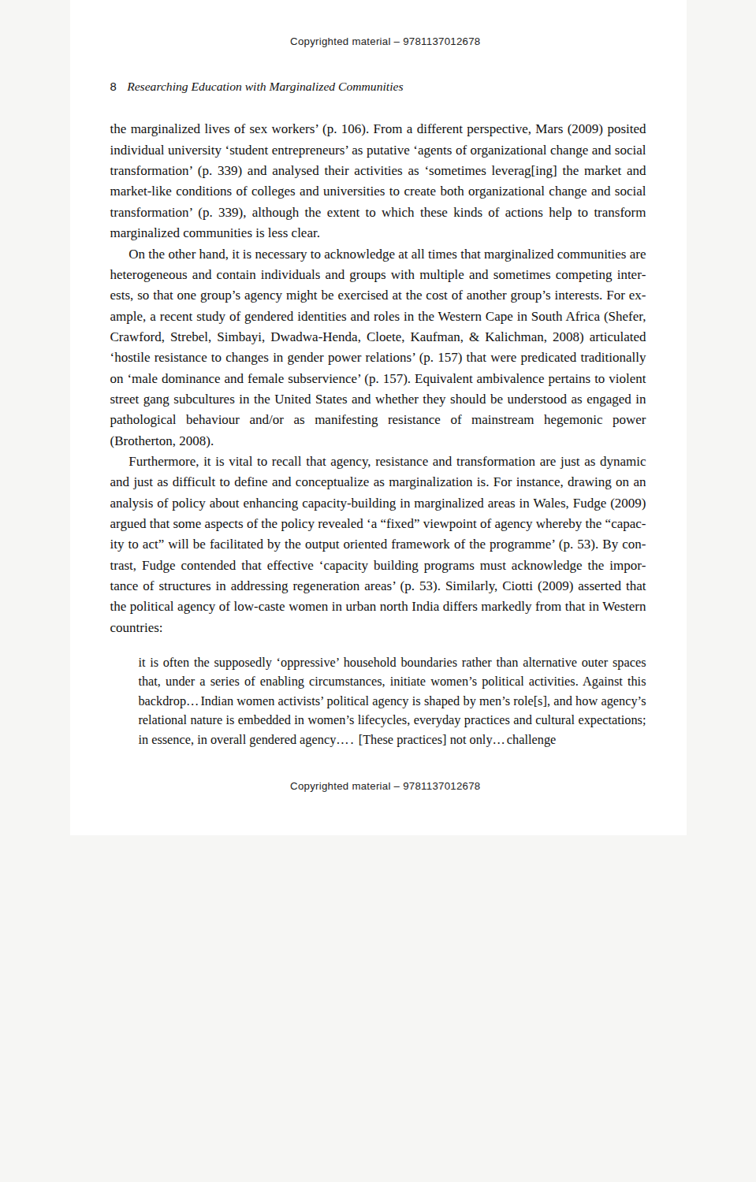Copyrighted material – 9781137012678
8 Researching Education with Marginalized Communities
the marginalized lives of sex workers’ (p. 106). From a different perspective, Mars (2009) posited individual university ‘student entrepreneurs’ as putative ‘agents of organizational change and social transformation’ (p. 339) and analysed their activities as ‘sometimes leverag[ing] the market and market-like conditions of colleges and universities to create both organizational change and social transformation’ (p. 339), although the extent to which these kinds of actions help to transform marginalized communities is less clear.
On the other hand, it is necessary to acknowledge at all times that marginalized communities are heterogeneous and contain individuals and groups with multiple and sometimes competing interests, so that one group’s agency might be exercised at the cost of another group’s interests. For example, a recent study of gendered identities and roles in the Western Cape in South Africa (Shefer, Crawford, Strebel, Simbayi, Dwadwa-Henda, Cloete, Kaufman, & Kalichman, 2008) articulated ‘hostile resistance to changes in gender power relations’ (p. 157) that were predicated traditionally on ‘male dominance and female subservience’ (p. 157). Equivalent ambivalence pertains to violent street gang subcultures in the United States and whether they should be understood as engaged in pathological behaviour and/or as manifesting resistance of mainstream hegemonic power (Brotherton, 2008).
Furthermore, it is vital to recall that agency, resistance and transformation are just as dynamic and just as difficult to define and conceptualize as marginalization is. For instance, drawing on an analysis of policy about enhancing capacity-building in marginalized areas in Wales, Fudge (2009) argued that some aspects of the policy revealed ‘a “fixed” viewpoint of agency whereby the “capacity to act” will be facilitated by the output oriented framework of the programme’ (p. 53). By contrast, Fudge contended that effective ‘capacity building programs must acknowledge the importance of structures in addressing regeneration areas’ (p. 53). Similarly, Ciotti (2009) asserted that the political agency of low-caste women in urban north India differs markedly from that in Western countries:
it is often the supposedly ‘oppressive’ household boundaries rather than alternative outer spaces that, under a series of enabling circumstances, initiate women’s political activities. Against this backdrop…Indian women activists’ political agency is shaped by men’s role[s], and how agency’s relational nature is embedded in women’s lifecycles, everyday practices and cultural expectations; in essence, in overall gendered agency…. [These practices] not only…challenge
Copyrighted material – 9781137012678